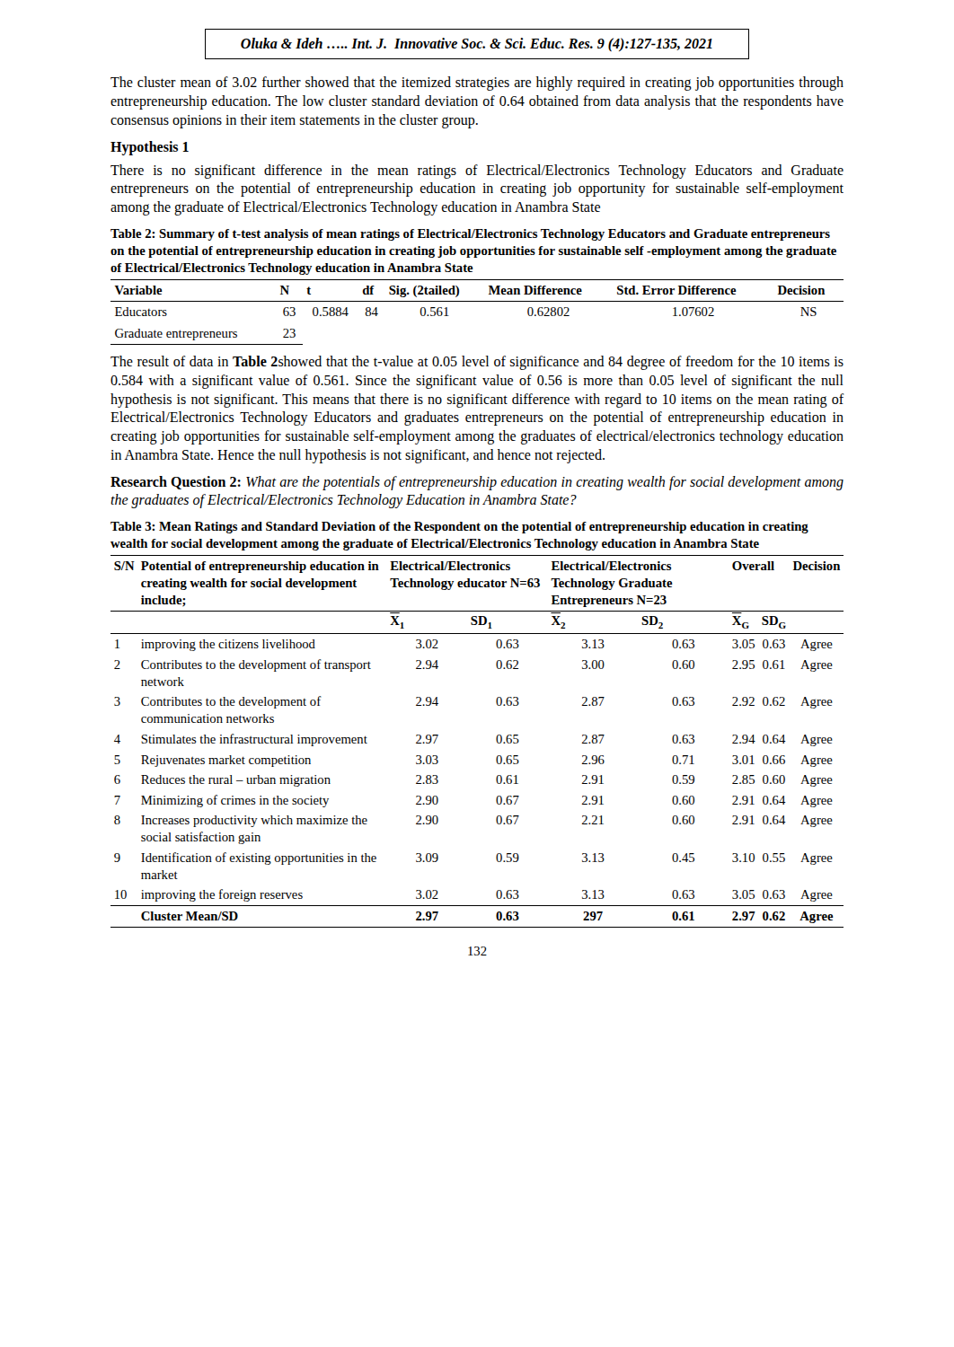Oluka & Ideh ….. Int. J. Innovative Soc. & Sci. Educ. Res. 9 (4):127-135, 2021
The cluster mean of 3.02 further showed that the itemized strategies are highly required in creating job opportunities through entrepreneurship education. The low cluster standard deviation of 0.64 obtained from data analysis that the respondents have consensus opinions in their item statements in the cluster group.
Hypothesis 1
There is no significant difference in the mean ratings of Electrical/Electronics Technology Educators and Graduate entrepreneurs on the potential of entrepreneurship education in creating job opportunity for sustainable self-employment among the graduate of Electrical/Electronics Technology education in Anambra State
Table 2: Summary of t-test analysis of mean ratings of Electrical/Electronics Technology Educators and Graduate entrepreneurs on the potential of entrepreneurship education in creating job opportunities for sustainable self -employment among the graduate of Electrical/Electronics Technology education in Anambra State
| Variable | N | t | df | Sig. (2tailed) | Mean Difference | Std. Error Difference | Decision |
| --- | --- | --- | --- | --- | --- | --- | --- |
| Educators | 63 | 0.5884 | 84 | 0.561 | 0.62802 | 1.07602 | NS |
| Graduate entrepreneurs | 23 |
The result of data in Table 2showed that the t-value at 0.05 level of significance and 84 degree of freedom for the 10 items is 0.584 with a significant value of 0.561. Since the significant value of 0.56 is more than 0.05 level of significant the null hypothesis is not significant. This means that there is no significant difference with regard to 10 items on the mean rating of Electrical/Electronics Technology Educators and graduates entrepreneurs on the potential of entrepreneurship education in creating job opportunities for sustainable self-employment among the graduates of electrical/electronics technology education in Anambra State. Hence the null hypothesis is not significant, and hence not rejected.
Research Question 2: What are the potentials of entrepreneurship education in creating wealth for social development among the graduates of Electrical/Electronics Technology Education in Anambra State?
Table 3: Mean Ratings and Standard Deviation of the Respondent on the potential of entrepreneurship education in creating wealth for social development among the graduate of Electrical/Electronics Technology education in Anambra State
| S/N | Potential of entrepreneurship education in creating wealth for social development include; | Electrical/Electronics Technology educator N=63 | Electrical/Electronics Technology Graduate Entrepreneurs N=23 | Overall | Decision |
| --- | --- | --- | --- | --- | --- |
| | | X 1 | SD 1 | X 2 | SD 2 | X G | SD G | |
| 1 | improving the citizens livelihood | 3.02 | 0.63 | 3.13 | 0.63 | 3.05 | 0.63 | Agree |
| 2 | Contributes to the development of transport network | 2.94 | 0.62 | 3.00 | 0.60 | 2.95 | 0.61 | Agree |
| 3 | Contributes to the development of communication networks | 2.94 | 0.63 | 2.87 | 0.63 | 2.92 | 0.62 | Agree |
| 4 | Stimulates the infrastructural improvement | 2.97 | 0.65 | 2.87 | 0.63 | 2.94 | 0.64 | Agree |
| 5 | Rejuvenates market competition | 3.03 | 0.65 | 2.96 | 0.71 | 3.01 | 0.66 | Agree |
| 6 | Reduces the rural – urban migration | 2.83 | 0.61 | 2.91 | 0.59 | 2.85 | 0.60 | Agree |
| 7 | Minimizing of crimes in the society | 2.90 | 0.67 | 2.91 | 0.60 | 2.91 | 0.64 | Agree |
| 8 | Increases productivity which maximize the social satisfaction gain | 2.90 | 0.67 | 2.21 | 0.60 | 2.91 | 0.64 | Agree |
| 9 | Identification of existing opportunities in the market | 3.09 | 0.59 | 3.13 | 0.45 | 3.10 | 0.55 | Agree |
| 10 | improving the foreign reserves | 3.02 | 0.63 | 3.13 | 0.63 | 3.05 | 0.63 | Agree |
| | Cluster Mean/SD | 2.97 | 0.63 | 297 | 0.61 | 2.97 | 0.62 | Agree |
132